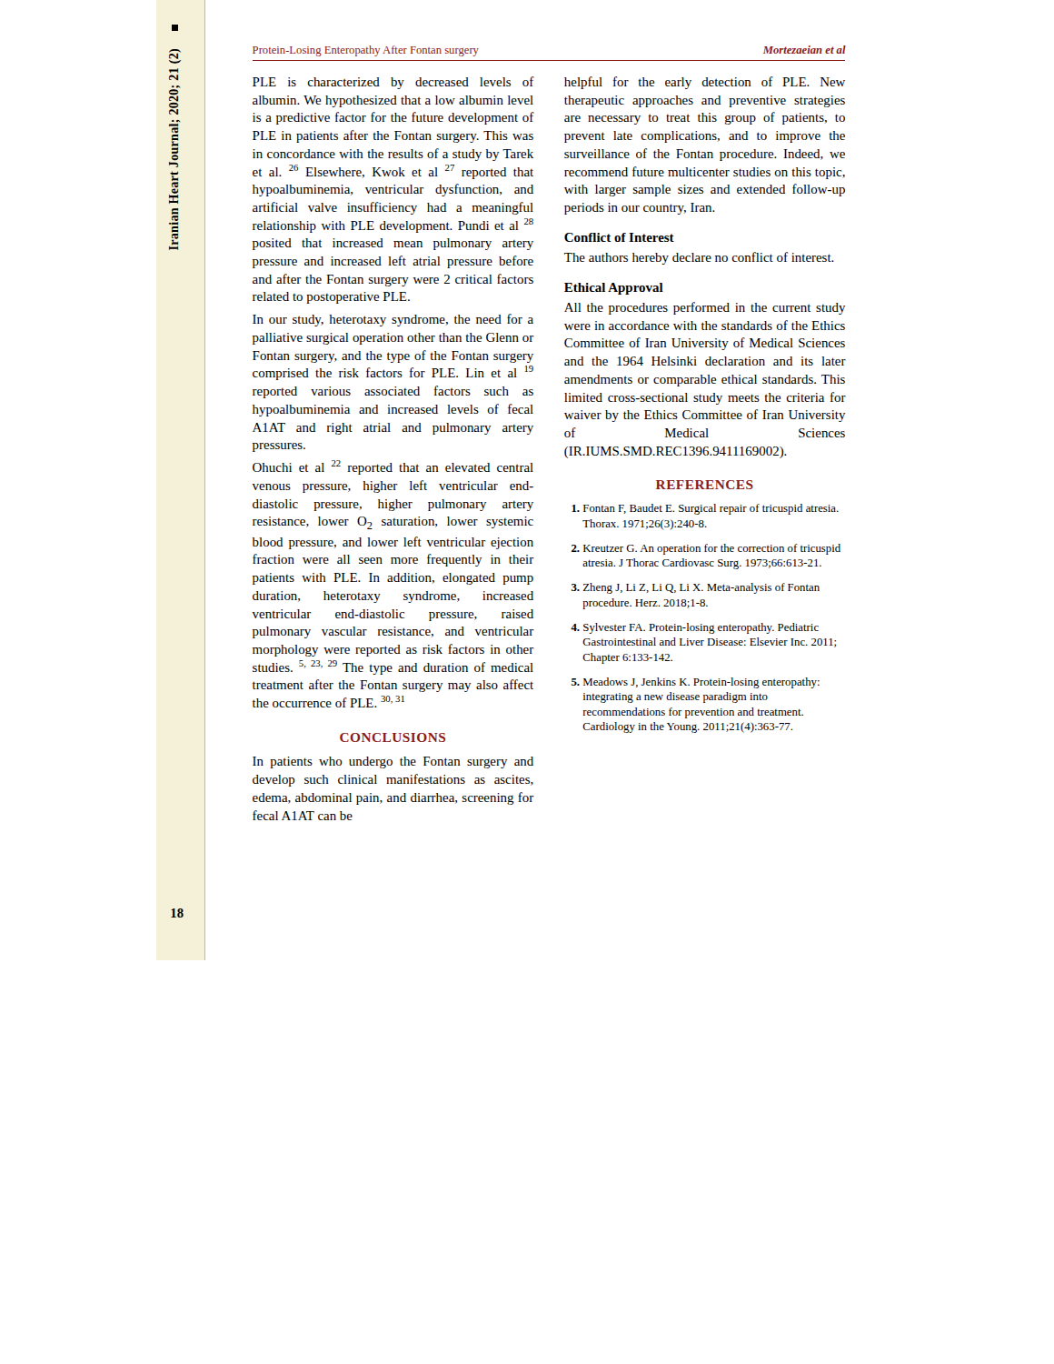Iranian Heart Journal; 2020; 21 (2)
18
Protein-Losing Enteropathy After Fontan surgery
Mortezaeian et al
PLE is characterized by decreased levels of albumin. We hypothesized that a low albumin level is a predictive factor for the future development of PLE in patients after the Fontan surgery. This was in concordance with the results of a study by Tarek et al. 26 Elsewhere, Kwok et al 27 reported that hypoalbuminemia, ventricular dysfunction, and artificial valve insufficiency had a meaningful relationship with PLE development. Pundi et al 28 posited that increased mean pulmonary artery pressure and increased left atrial pressure before and after the Fontan surgery were 2 critical factors related to postoperative PLE.
In our study, heterotaxy syndrome, the need for a palliative surgical operation other than the Glenn or Fontan surgery, and the type of the Fontan surgery comprised the risk factors for PLE. Lin et al 19 reported various associated factors such as hypoalbuminemia and increased levels of fecal A1AT and right atrial and pulmonary artery pressures.
Ohuchi et al 22 reported that an elevated central venous pressure, higher left ventricular end-diastolic pressure, higher pulmonary artery resistance, lower O2 saturation, lower systemic blood pressure, and lower left ventricular ejection fraction were all seen more frequently in their patients with PLE. In addition, elongated pump duration, heterotaxy syndrome, increased ventricular end-diastolic pressure, raised pulmonary vascular resistance, and ventricular morphology were reported as risk factors in other studies. 5, 23, 29 The type and duration of medical treatment after the Fontan surgery may also affect the occurrence of PLE. 30, 31
CONCLUSIONS
In patients who undergo the Fontan surgery and develop such clinical manifestations as ascites, edema, abdominal pain, and diarrhea, screening for fecal A1AT can be
helpful for the early detection of PLE. New therapeutic approaches and preventive strategies are necessary to treat this group of patients, to prevent late complications, and to improve the surveillance of the Fontan procedure. Indeed, we recommend future multicenter studies on this topic, with larger sample sizes and extended follow-up periods in our country, Iran.
Conflict of Interest
The authors hereby declare no conflict of interest.
Ethical Approval
All the procedures performed in the current study were in accordance with the standards of the Ethics Committee of Iran University of Medical Sciences and the 1964 Helsinki declaration and its later amendments or comparable ethical standards. This limited cross-sectional study meets the criteria for waiver by the Ethics Committee of Iran University of Medical Sciences (IR.IUMS.SMD.REC1396.9411169002).
REFERENCES
Fontan F, Baudet E. Surgical repair of tricuspid atresia. Thorax. 1971;26(3):240-8.
Kreutzer G. An operation for the correction of tricuspid atresia. J Thorac Cardiovasc Surg. 1973;66:613-21.
Zheng J, Li Z, Li Q, Li X. Meta-analysis of Fontan procedure. Herz. 2018;1-8.
Sylvester FA. Protein-losing enteropathy. Pediatric Gastrointestinal and Liver Disease: Elsevier Inc. 2011; Chapter 6:133-142.
Meadows J, Jenkins K. Protein-losing enteropathy: integrating a new disease paradigm into recommendations for prevention and treatment. Cardiology in the Young. 2011;21(4):363-77.